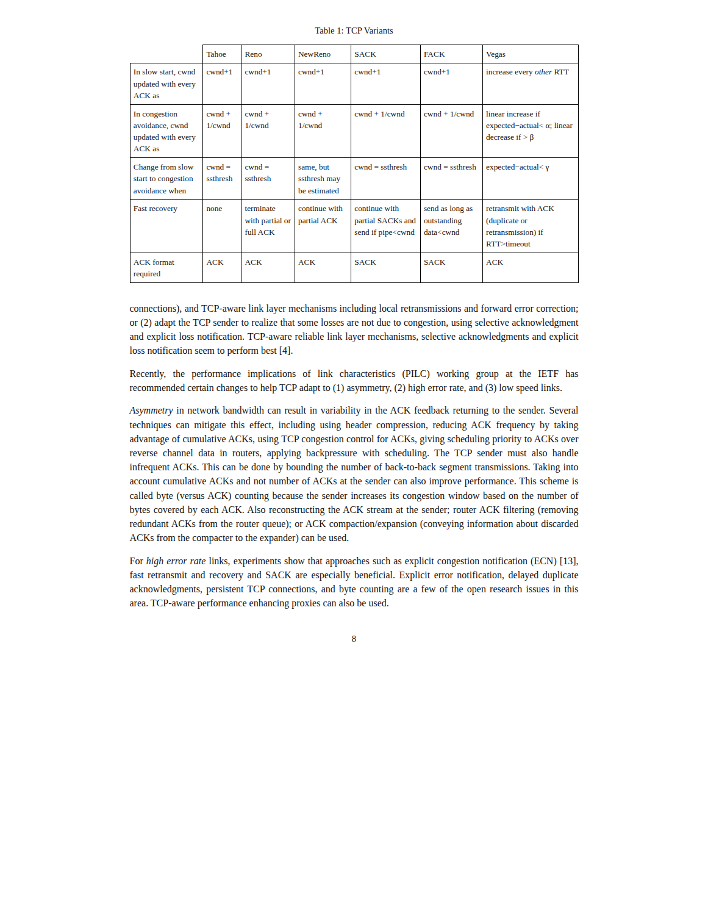Table 1: TCP Variants
| | Tahoe | Reno | NewReno | SACK | FACK | Vegas |
| --- | --- | --- | --- | --- | --- | --- |
| In slow start, cwnd updated with every ACK as | cwnd+1 | cwnd+1 | cwnd+1 | cwnd+1 | cwnd+1 | increase every other RTT |
| In congestion avoidance, cwnd updated with every ACK as | cwnd + 1/cwnd | cwnd + 1/cwnd | cwnd + 1/cwnd | cwnd + 1/cwnd | cwnd + 1/cwnd | linear increase if expected−actual< α; linear decrease if > β |
| Change from slow start to congestion avoidance when | cwnd = ssthresh | cwnd = ssthresh | same, but ssthresh may be estimated | cwnd = ssthresh | cwnd = ssthresh | expected−actual< γ |
| Fast recovery | none | terminate with partial or full ACK | continue with partial ACK | continue with partial SACKs and send if pipe<cwnd | send as long as outstanding data<cwnd | retransmit with ACK (duplicate or retransmission) if RTT>timeout |
| ACK format required | ACK | ACK | ACK | SACK | SACK | ACK |
connections), and TCP-aware link layer mechanisms including local retransmissions and forward error correction; or (2) adapt the TCP sender to realize that some losses are not due to congestion, using selective acknowledgment and explicit loss notification. TCP-aware reliable link layer mechanisms, selective acknowledgments and explicit loss notification seem to perform best [4].
Recently, the performance implications of link characteristics (PILC) working group at the IETF has recommended certain changes to help TCP adapt to (1) asymmetry, (2) high error rate, and (3) low speed links.
Asymmetry in network bandwidth can result in variability in the ACK feedback returning to the sender. Several techniques can mitigate this effect, including using header compression, reducing ACK frequency by taking advantage of cumulative ACKs, using TCP congestion control for ACKs, giving scheduling priority to ACKs over reverse channel data in routers, applying backpressure with scheduling. The TCP sender must also handle infrequent ACKs. This can be done by bounding the number of back-to-back segment transmissions. Taking into account cumulative ACKs and not number of ACKs at the sender can also improve performance. This scheme is called byte (versus ACK) counting because the sender increases its congestion window based on the number of bytes covered by each ACK. Also reconstructing the ACK stream at the sender; router ACK filtering (removing redundant ACKs from the router queue); or ACK compaction/expansion (conveying information about discarded ACKs from the compacter to the expander) can be used.
For high error rate links, experiments show that approaches such as explicit congestion notification (ECN) [13], fast retransmit and recovery and SACK are especially beneficial. Explicit error notification, delayed duplicate acknowledgments, persistent TCP connections, and byte counting are a few of the open research issues in this area. TCP-aware performance enhancing proxies can also be used.
8